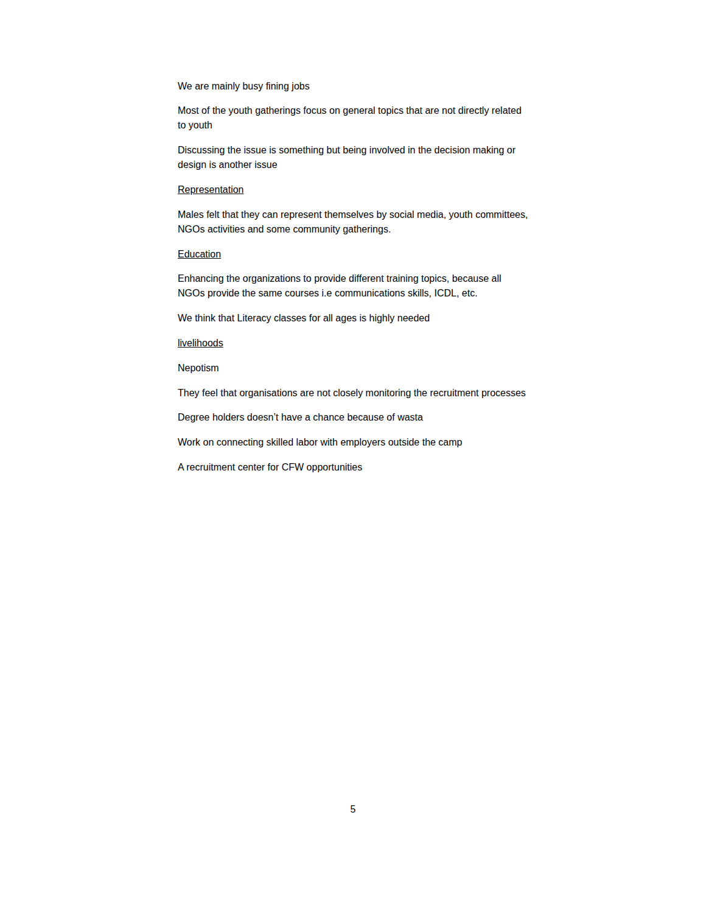We are mainly busy fining jobs
Most of the youth gatherings focus on general topics that are not directly related to youth
Discussing the issue is something but being involved in the decision making or design is another issue
Representation
Males felt that they can represent themselves by social media, youth committees, NGOs activities and some community gatherings.
Education
Enhancing the organizations to provide different training topics, because all NGOs provide the same courses i.e communications skills, ICDL, etc.
We think that Literacy classes for all ages is highly needed
livelihoods
Nepotism
They feel that organisations are not closely monitoring the recruitment processes
Degree holders doesn’t have a chance because of wasta
Work on connecting skilled labor with employers outside the camp
A recruitment center for CFW opportunities
5